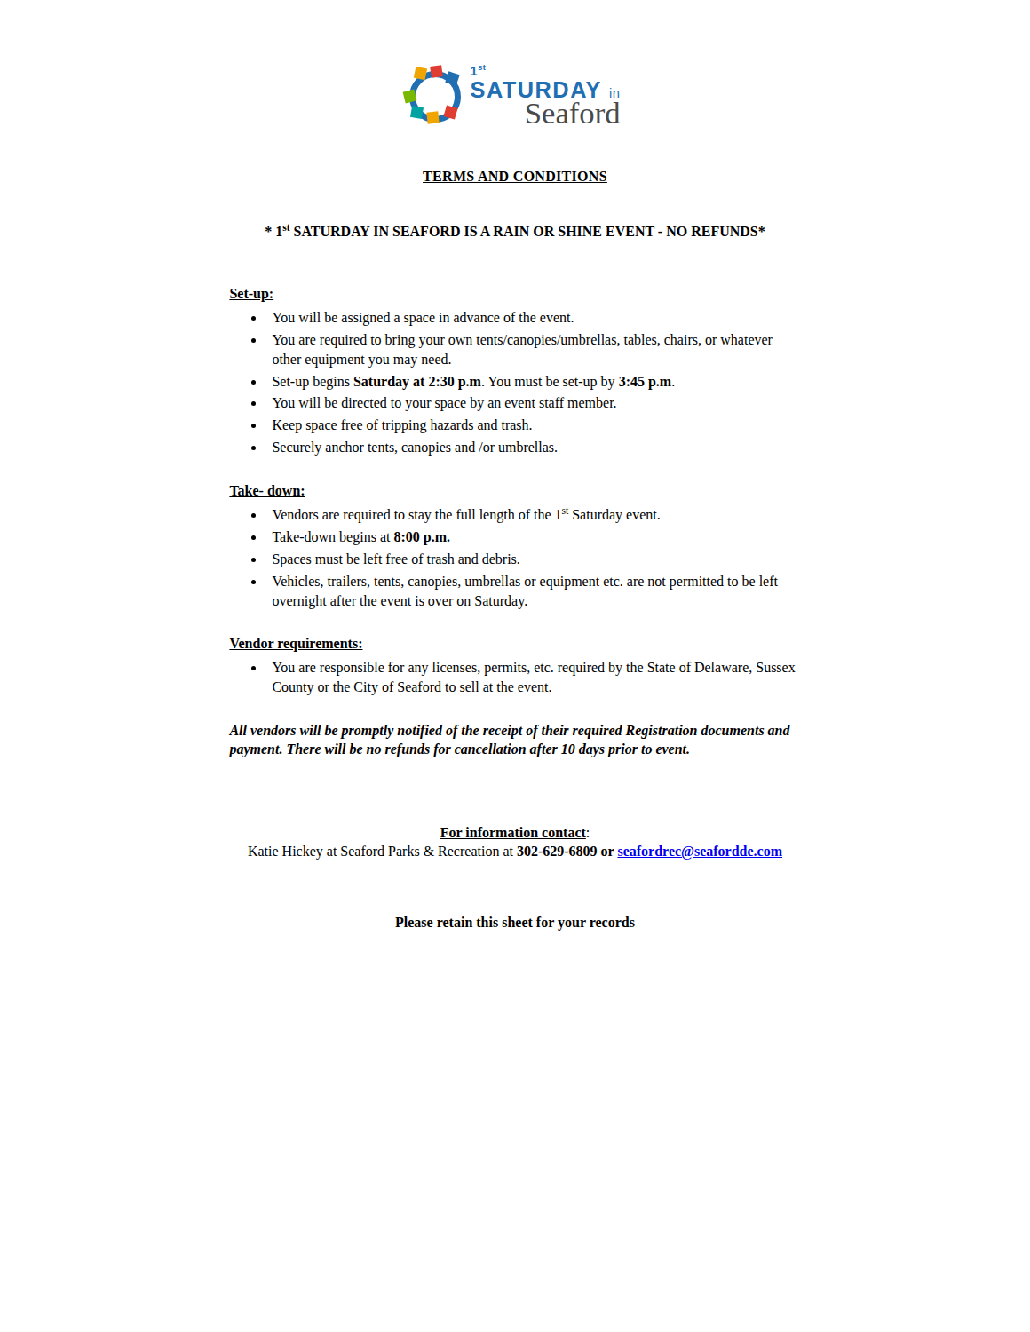1st SATURDAY in Seaford
TERMS AND CONDITIONS
* 1st SATURDAY IN SEAFORD IS A RAIN OR SHINE EVENT - NO REFUNDS*
Set-up:
You will be assigned a space in advance of the event.
You are required to bring your own tents/canopies/umbrellas, tables, chairs, or whatever other equipment you may need.
Set-up begins Saturday at 2:30 p.m. You must be set-up by 3:45 p.m.
You will be directed to your space by an event staff member.
Keep space free of tripping hazards and trash.
Securely anchor tents, canopies and /or umbrellas.
Take- down:
Vendors are required to stay the full length of the 1st Saturday event.
Take-down begins at 8:00 p.m.
Spaces must be left free of trash and debris.
Vehicles, trailers, tents, canopies, umbrellas or equipment etc. are not permitted to be left overnight after the event is over on Saturday.
Vendor requirements:
You are responsible for any licenses, permits, etc. required by the State of Delaware, Sussex County or the City of Seaford to sell at the event.
All vendors will be promptly notified of the receipt of their required Registration documents and payment. There will be no refunds for cancellation after 10 days prior to event.
For information contact:
Katie Hickey at Seaford Parks & Recreation at 302-629-6809 or seafordrec@seafordde.com
Please retain this sheet for your records